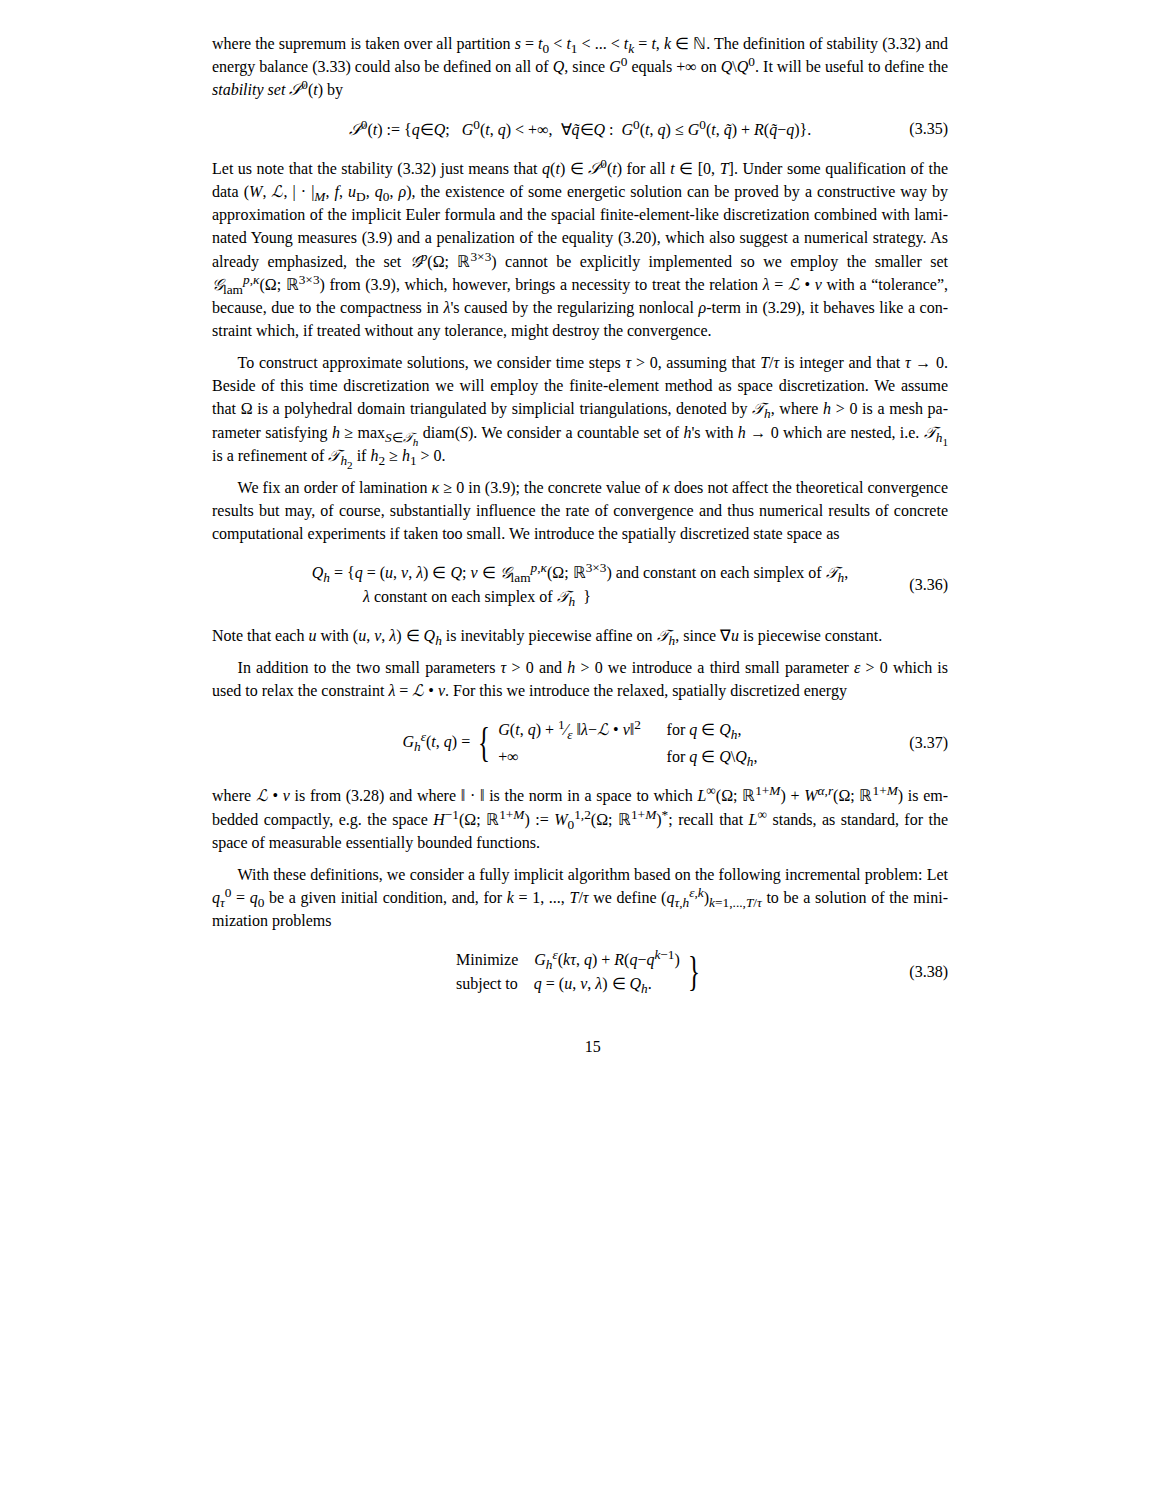where the supremum is taken over all partition s = t0 < t1 < ... < tk = t, k ∈ ℕ. The definition of stability (3.32) and energy balance (3.33) could also be defined on all of Q, since G0 equals +∞ on Q\Q0. It will be useful to define the stability set 𝒮0(t) by
𝒮0(t) := {q∈Q; G0(t, q) < +∞, ∀q̃∈Q : G0(t, q) ≤ G0(t, q̃) + R(q̃−q)}. (3.35)
Let us note that the stability (3.32) just means that q(t) ∈ 𝒮0(t) for all t ∈ [0, T]. Under some qualification of the data (W, ℒ, | · |M, f, uD, q0, ρ), the existence of some energetic solution can be proved by a constructive way by approximation of the implicit Euler formula and the spacial finite-element-like discretization combined with laminated Young measures (3.9) and a penalization of the equality (3.20), which also suggest a numerical strategy. As already emphasized, the set 𝒢p(Ω; ℝ3×3) cannot be explicitly implemented so we employ the smaller set 𝒢lamp,κ(Ω; ℝ3×3) from (3.9), which, however, brings a necessity to treat the relation λ = ℒ • ν with a “tolerance”, because, due to the compactness in λ's caused by the regularizing nonlocal ρ-term in (3.29), it behaves like a constraint which, if treated without any tolerance, might destroy the convergence.
To construct approximate solutions, we consider time steps τ > 0, assuming that T/τ is integer and that τ → 0. Beside of this time discretization we will employ the finite-element method as space discretization. We assume that Ω is a polyhedral domain triangulated by simplicial triangulations, denoted by 𝒯h, where h > 0 is a mesh parameter satisfying h ≥ maxS∈𝒯h diam(S). We consider a countable set of h's with h → 0 which are nested, i.e. 𝒯h1 is a refinement of 𝒯h2 if h2 ≥ h1 > 0.
We fix an order of lamination κ ≥ 0 in (3.9); the concrete value of κ does not affect the theoretical convergence results but may, of course, substantially influence the rate of convergence and thus numerical results of concrete computational experiments if taken too small. We introduce the spatially discretized state space as
Qh = {q = (u, ν, λ) ∈ Q; ν ∈ 𝒢lamp,κ(Ω; ℝ3×3) and constant on each simplex of 𝒯h,
λ constant on each simplex of 𝒯h }
(3.36)
Note that each u with (u, ν, λ) ∈ Qh is inevitably piecewise affine on 𝒯h, since ∇u is piecewise constant.
In addition to the two small parameters τ > 0 and h > 0 we introduce a third small parameter ε > 0 which is used to relax the constraint λ = ℒ • ν. For this we introduce the relaxed, spatially discretized energy
Ghε(t, q) = { G(t, q) + 1⁄ε ‖λ−ℒ • ν‖2 for q ∈ Qh, +∞ for q ∈ Q\Qh, (3.37)
where ℒ • ν is from (3.28) and where ‖ · ‖ is the norm in a space to which L∞(Ω; ℝ1+M) + Wα,r(Ω; ℝ1+M) is embedded compactly, e.g. the space H−1(Ω; ℝ1+M) := W01,2(Ω; ℝ1+M)*; recall that L∞ stands, as standard, for the space of measurable essentially bounded functions.
With these definitions, we consider a fully implicit algorithm based on the following incremental problem: Let qτ0 = q0 be a given initial condition, and, for k = 1, ..., T/τ we define (qτ,hε,k)k=1,...,T/τ to be a solution of the minimization problems
Minimize Ghε(kτ, q) + R(q−qk−1)
subject to q = (u, ν, λ) ∈ Qh.
} (3.38)
15